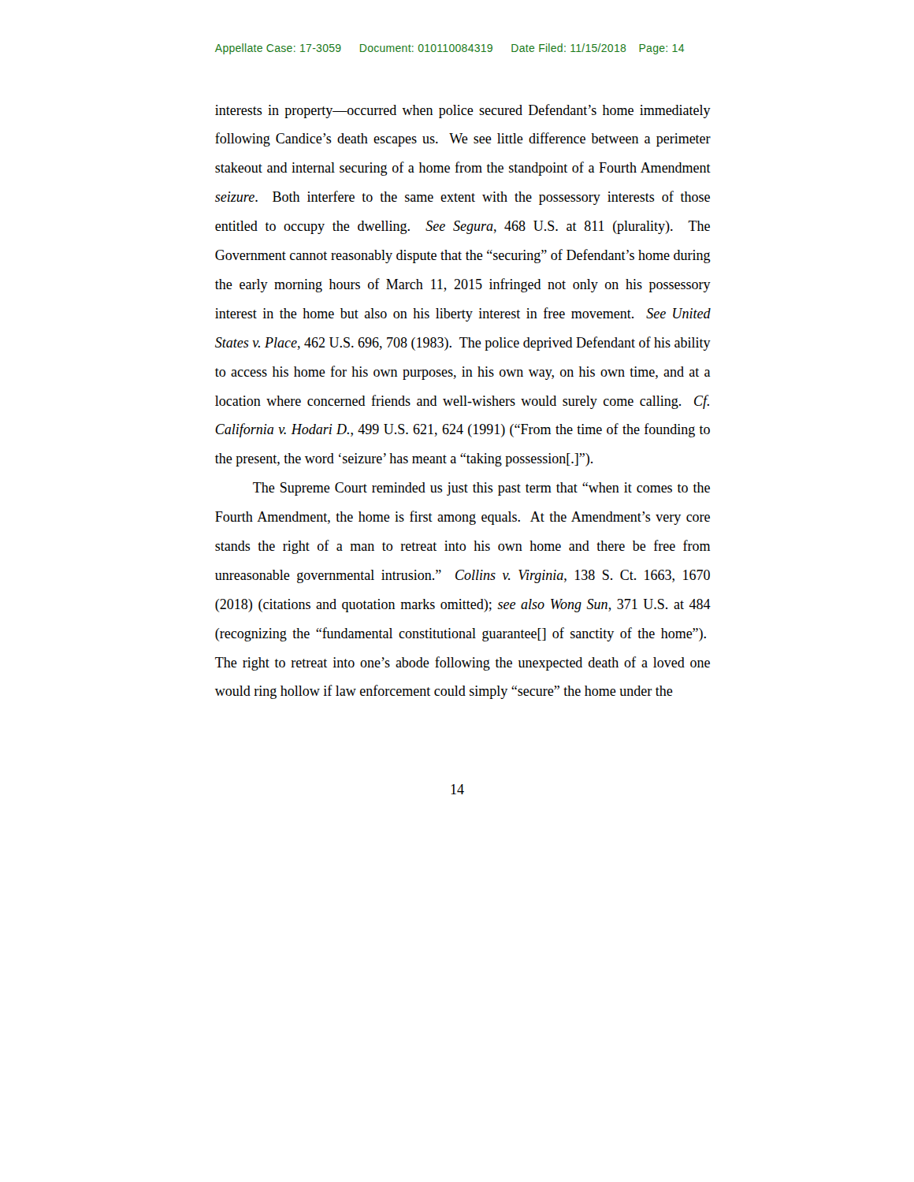Appellate Case: 17-3059 Document: 010110084319 Date Filed: 11/15/2018 Page: 14
interests in property—occurred when police secured Defendant’s home immediately following Candice’s death escapes us. We see little difference between a perimeter stakeout and internal securing of a home from the standpoint of a Fourth Amendment seizure. Both interfere to the same extent with the possessory interests of those entitled to occupy the dwelling. See Segura, 468 U.S. at 811 (plurality). The Government cannot reasonably dispute that the “securing” of Defendant’s home during the early morning hours of March 11, 2015 infringed not only on his possessory interest in the home but also on his liberty interest in free movement. See United States v. Place, 462 U.S. 696, 708 (1983). The police deprived Defendant of his ability to access his home for his own purposes, in his own way, on his own time, and at a location where concerned friends and well-wishers would surely come calling. Cf. California v. Hodari D., 499 U.S. 621, 624 (1991) (“From the time of the founding to the present, the word ‘seizure’ has meant a “taking possession[.]”).
The Supreme Court reminded us just this past term that “when it comes to the Fourth Amendment, the home is first among equals. At the Amendment’s very core stands the right of a man to retreat into his own home and there be free from unreasonable governmental intrusion.” Collins v. Virginia, 138 S. Ct. 1663, 1670 (2018) (citations and quotation marks omitted); see also Wong Sun, 371 U.S. at 484 (recognizing the “fundamental constitutional guarantee[] of sanctity of the home”). The right to retreat into one’s abode following the unexpected death of a loved one would ring hollow if law enforcement could simply “secure” the home under the
14